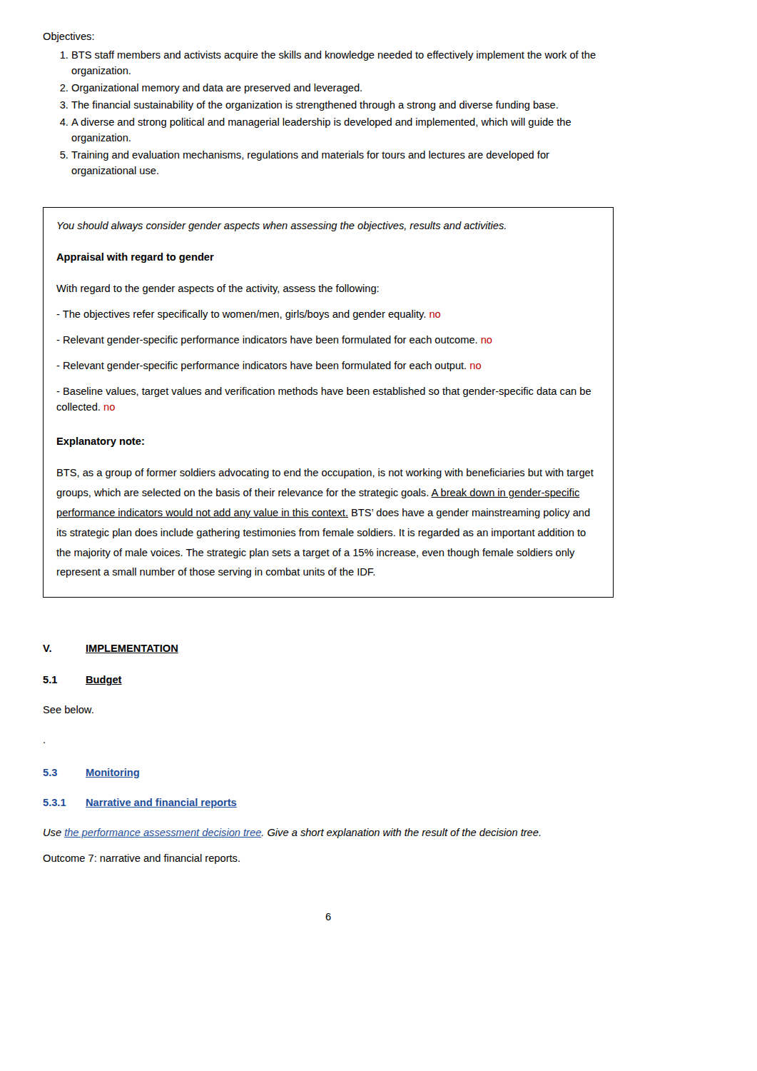Objectives:
BTS staff members and activists acquire the skills and knowledge needed to effectively implement the work of the organization.
Organizational memory and data are preserved and leveraged.
The financial sustainability of the organization is strengthened through a strong and diverse funding base.
A diverse and strong political and managerial leadership is developed and implemented, which will guide the organization.
Training and evaluation mechanisms, regulations and materials for tours and lectures are developed for organizational use.
You should always consider gender aspects when assessing the objectives, results and activities.
Appraisal with regard to gender
With regard to the gender aspects of the activity, assess the following:
- The objectives refer specifically to women/men, girls/boys and gender equality. no
- Relevant gender-specific performance indicators have been formulated for each outcome. no
- Relevant gender-specific performance indicators have been formulated for each output. no
- Baseline values, target values and verification methods have been established so that gender-specific data can be collected. no
Explanatory note:
BTS, as a group of former soldiers advocating to end the occupation, is not working with beneficiaries but with target groups, which are selected on the basis of their relevance for the strategic goals. A break down in gender-specific performance indicators would not add any value in this context. BTS’ does have a gender mainstreaming policy and its strategic plan does include gathering testimonies from female soldiers. It is regarded as an important addition to the majority of male voices. The strategic plan sets a target of a 15% increase, even though female soldiers only represent a small number of those serving in combat units of the IDF.
V. IMPLEMENTATION
5.1 Budget
See below.
.
5.3 Monitoring
5.3.1 Narrative and financial reports
Use the performance assessment decision tree. Give a short explanation with the result of the decision tree.
Outcome 7: narrative and financial reports.
6